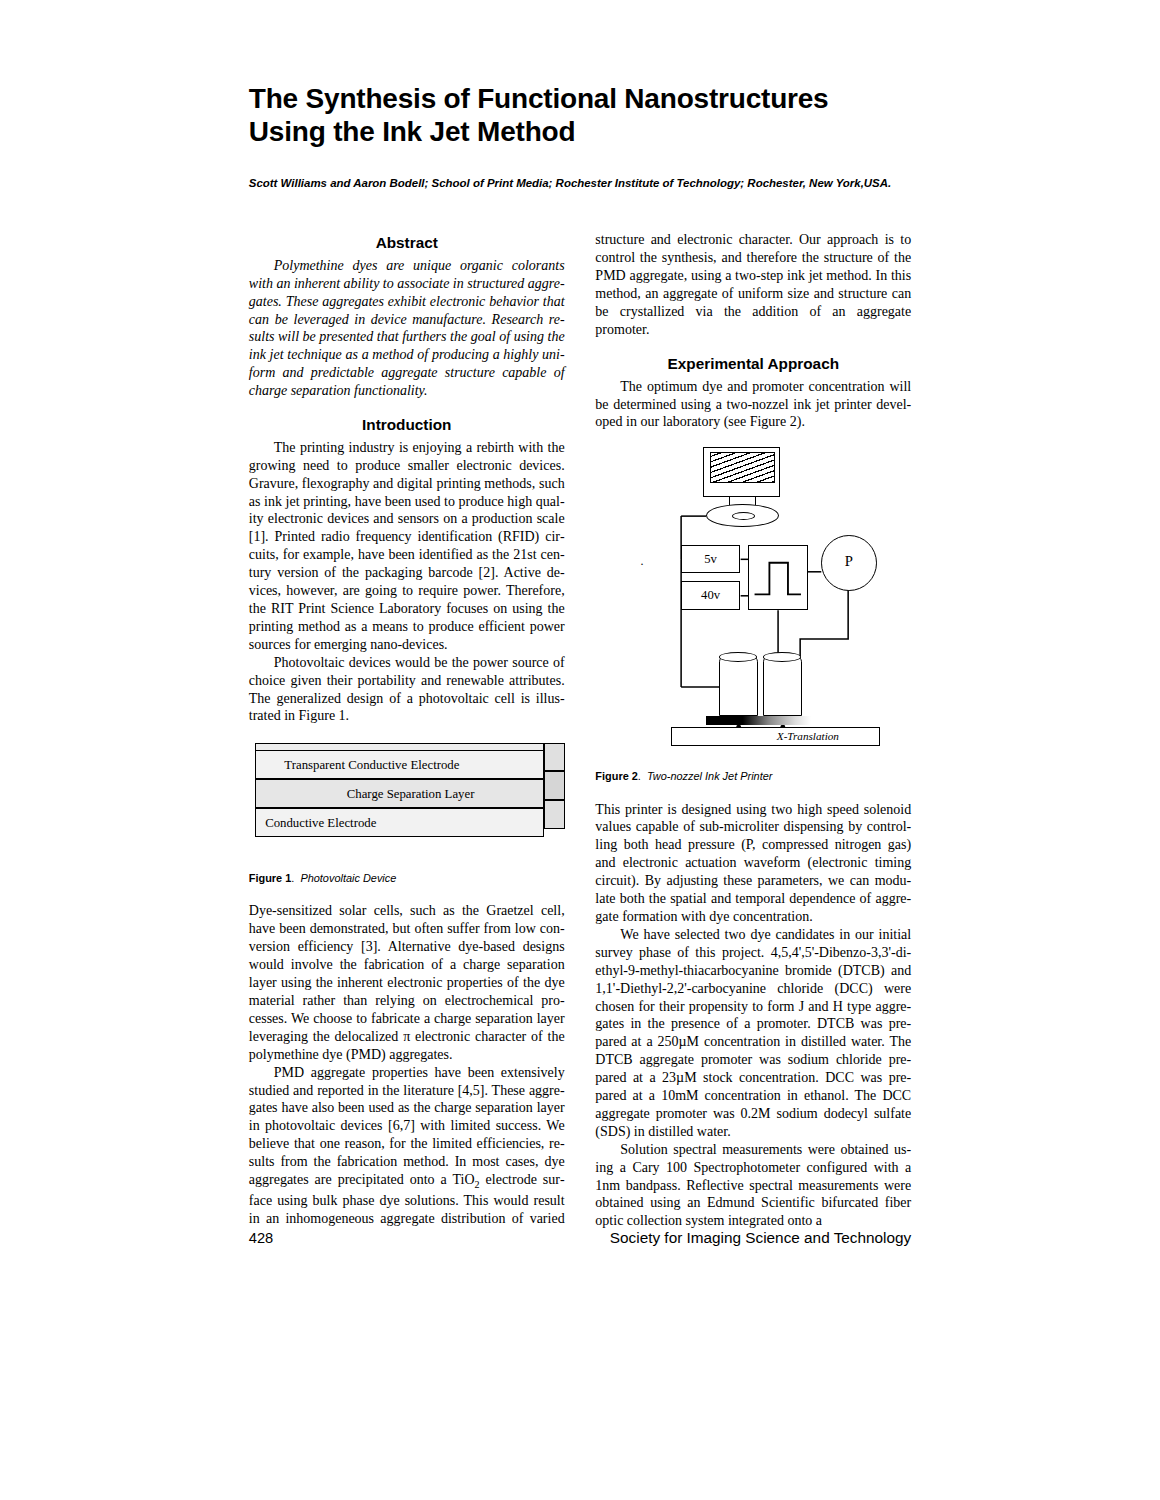The Synthesis of Functional Nanostructures Using the Ink Jet Method
Scott Williams and Aaron Bodell; School of Print Media; Rochester Institute of Technology; Rochester, New York,USA.
Abstract
Polymethine dyes are unique organic colorants with an inherent ability to associate in structured aggregates. These aggregates exhibit electronic behavior that can be leveraged in device manufacture. Research results will be presented that furthers the goal of using the ink jet technique as a method of producing a highly uniform and predictable aggregate structure capable of charge separation functionality.
Introduction
The printing industry is enjoying a rebirth with the growing need to produce smaller electronic devices. Gravure, flexography and digital printing methods, such as ink jet printing, have been used to produce high quality electronic devices and sensors on a production scale [1]. Printed radio frequency identification (RFID) circuits, for example, have been identified as the 21st century version of the packaging barcode [2]. Active devices, however, are going to require power. Therefore, the RIT Print Science Laboratory focuses on using the printing method as a means to produce efficient power sources for emerging nano-devices.
Photovoltaic devices would be the power source of choice given their portability and renewable attributes. The generalized design of a photovoltaic cell is illustrated in Figure 1.
Transparent Conductive Electrode
Charge Separation Layer
Conductive Electrode
Figure 1. Photovoltaic Device
Dye-sensitized solar cells, such as the Graetzel cell, have been demonstrated, but often suffer from low conversion efficiency [3]. Alternative dye-based designs would involve the fabrication of a charge separation layer using the inherent electronic properties of the dye material rather than relying on electrochemical processes. We choose to fabricate a charge separation layer leveraging the delocalized π electronic character of the polymethine dye (PMD) aggregates.
PMD aggregate properties have been extensively studied and reported in the literature [4,5]. These aggregates have also been used as the charge separation layer in photovoltaic devices [6,7] with limited success. We believe that one reason, for the limited efficiencies, results from the fabrication method. In most cases, dye aggregates are precipitated onto a TiO2 electrode surface using bulk phase dye solutions. This would result in an inhomogeneous aggregate distribution of varied structure and electronic character. Our approach is to control the synthesis, and therefore the structure of the PMD aggregate, using a two-step ink jet method. In this method, an aggregate of uniform size and structure can be crystallized via the addition of an aggregate promoter.
Experimental Approach
The optimum dye and promoter concentration will be determined using a two-nozzel ink jet printer developed in our laboratory (see Figure 2).
.
5v
40v
P
X-Translation
Figure 2. Two-nozzel Ink Jet Printer
This printer is designed using two high speed solenoid values capable of sub-microliter dispensing by controlling both head pressure (P, compressed nitrogen gas) and electronic actuation waveform (electronic timing circuit). By adjusting these parameters, we can modulate both the spatial and temporal dependence of aggregate formation with dye concentration.
We have selected two dye candidates in our initial survey phase of this project. 4,5,4',5'-Dibenzo-3,3'-diethyl-9-methyl-thiacarbocyanine bromide (DTCB) and 1,1'-Diethyl-2,2'-carbocyanine chloride (DCC) were chosen for their propensity to form J and H type aggregates in the presence of a promoter. DTCB was prepared at a 250µM concentration in distilled water. The DTCB aggregate promoter was sodium chloride prepared at a 23µM stock concentration. DCC was prepared at a 10mM concentration in ethanol. The DCC aggregate promoter was 0.2M sodium dodecyl sulfate (SDS) in distilled water.
Solution spectral measurements were obtained using a Cary 100 Spectrophotometer configured with a 1nm bandpass. Reflective spectral measurements were obtained using an Edmund Scientific bifurcated fiber optic collection system integrated onto a
428
Society for Imaging Science and Technology